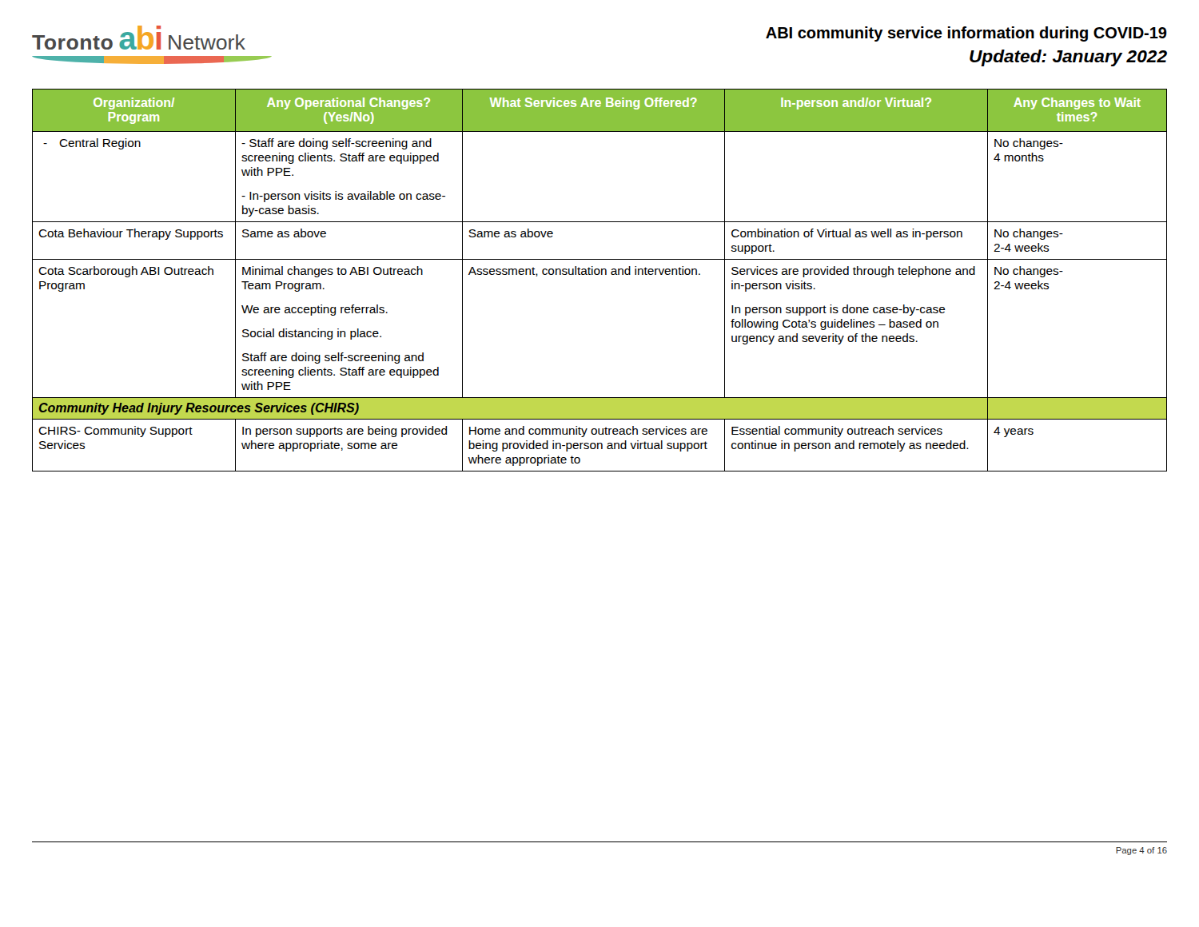Toronto abi Network
ABI community service information during COVID-19
Updated: January 2022
| Organization/ Program | Any Operational Changes? (Yes/No) | What Services Are Being Offered? | In-person and/or Virtual? | Any Changes to Wait times? |
| --- | --- | --- | --- | --- |
| Central Region | - Staff are doing self-screening and screening clients. Staff are equipped with PPE. - In-person visits is available on case-by-case basis. | | | No changes- 4 months |
| Cota Behaviour Therapy Supports | Same as above | Same as above | Combination of Virtual as well as in-person support. | No changes- 2-4 weeks |
| Cota Scarborough ABI Outreach Program | Minimal changes to ABI Outreach Team Program. We are accepting referrals. Social distancing in place. Staff are doing self-screening and screening clients. Staff are equipped with PPE | Assessment, consultation and intervention. | Services are provided through telephone and in-person visits. In person support is done case-by-case following Cota’s guidelines – based on urgency and severity of the needs. | No changes- 2-4 weeks |
| Community Head Injury Resources Services (CHIRS) | |
| CHIRS- Community Support Services | In person supports are being provided where appropriate, some are | Home and community outreach services are being provided in-person and virtual support where appropriate to | Essential community outreach services continue in person and remotely as needed. | 4 years |
Page 4 of 16